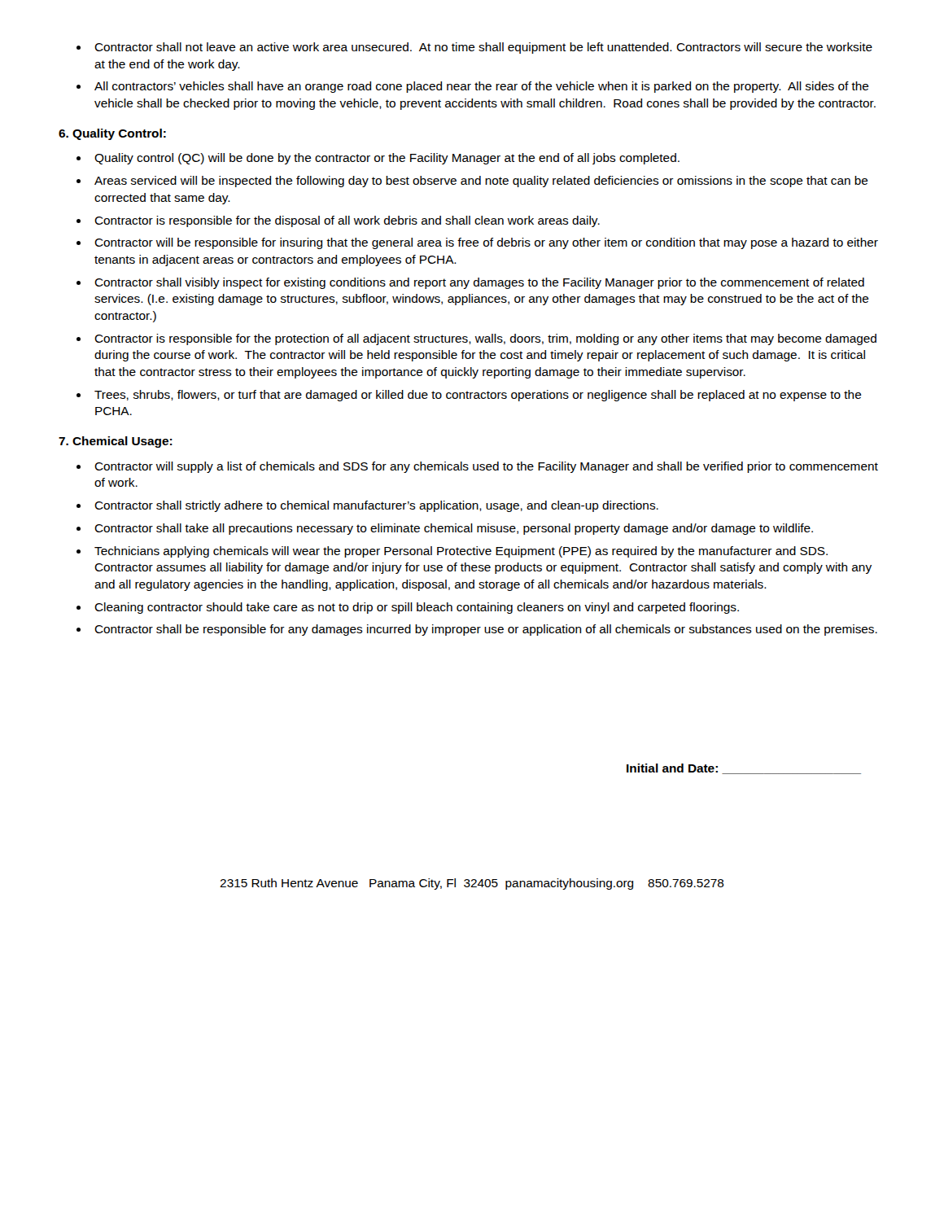Contractor shall not leave an active work area unsecured. At no time shall equipment be left unattended. Contractors will secure the worksite at the end of the work day.
All contractors’ vehicles shall have an orange road cone placed near the rear of the vehicle when it is parked on the property. All sides of the vehicle shall be checked prior to moving the vehicle, to prevent accidents with small children. Road cones shall be provided by the contractor.
6. Quality Control:
Quality control (QC) will be done by the contractor or the Facility Manager at the end of all jobs completed.
Areas serviced will be inspected the following day to best observe and note quality related deficiencies or omissions in the scope that can be corrected that same day.
Contractor is responsible for the disposal of all work debris and shall clean work areas daily.
Contractor will be responsible for insuring that the general area is free of debris or any other item or condition that may pose a hazard to either tenants in adjacent areas or contractors and employees of PCHA.
Contractor shall visibly inspect for existing conditions and report any damages to the Facility Manager prior to the commencement of related services. (I.e. existing damage to structures, subfloor, windows, appliances, or any other damages that may be construed to be the act of the contractor.)
Contractor is responsible for the protection of all adjacent structures, walls, doors, trim, molding or any other items that may become damaged during the course of work. The contractor will be held responsible for the cost and timely repair or replacement of such damage. It is critical that the contractor stress to their employees the importance of quickly reporting damage to their immediate supervisor.
Trees, shrubs, flowers, or turf that are damaged or killed due to contractors operations or negligence shall be replaced at no expense to the PCHA.
7. Chemical Usage:
Contractor will supply a list of chemicals and SDS for any chemicals used to the Facility Manager and shall be verified prior to commencement of work.
Contractor shall strictly adhere to chemical manufacturer’s application, usage, and clean-up directions.
Contractor shall take all precautions necessary to eliminate chemical misuse, personal property damage and/or damage to wildlife.
Technicians applying chemicals will wear the proper Personal Protective Equipment (PPE) as required by the manufacturer and SDS. Contractor assumes all liability for damage and/or injury for use of these products or equipment. Contractor shall satisfy and comply with any and all regulatory agencies in the handling, application, disposal, and storage of all chemicals and/or hazardous materials.
Cleaning contractor should take care as not to drip or spill bleach containing cleaners on vinyl and carpeted floorings.
Contractor shall be responsible for any damages incurred by improper use or application of all chemicals or substances used on the premises.
Initial and Date: ____________________
2315 Ruth Hentz Avenue Panama City, Fl 32405 panamacityhousing.org 850.769.5278